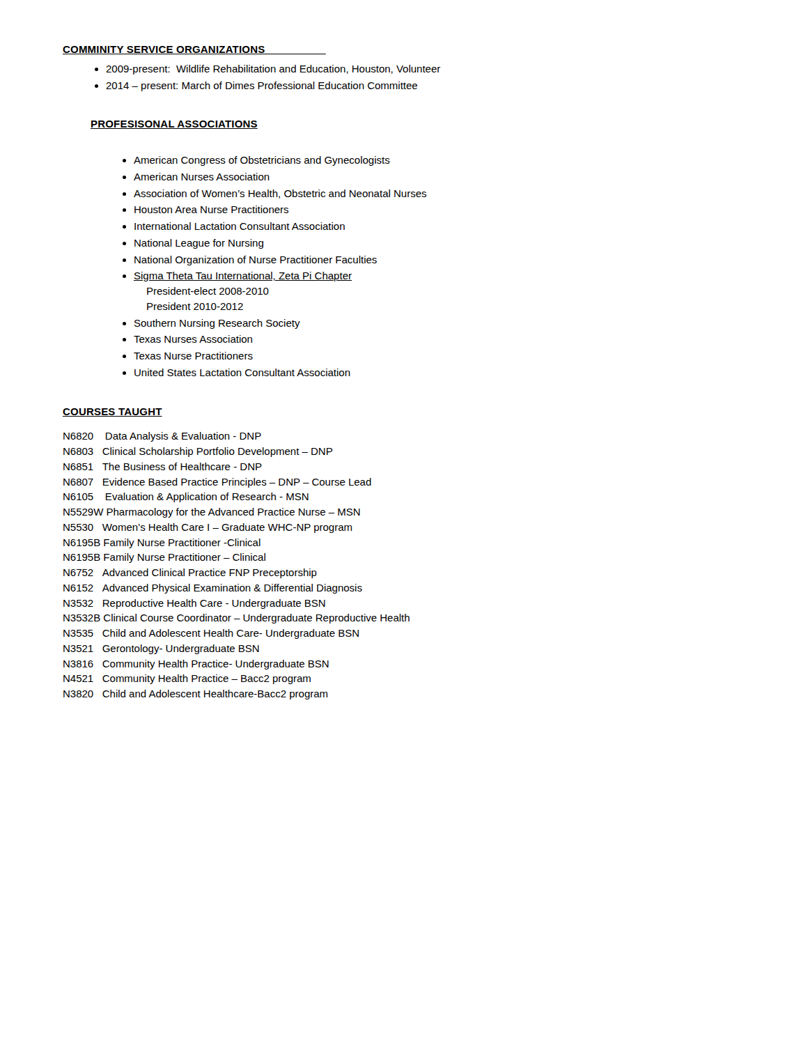COMMINITY SERVICE ORGANIZATIONS
2009-present: Wildlife Rehabilitation and Education, Houston, Volunteer
2014 – present: March of Dimes Professional Education Committee
PROFESISONAL ASSOCIATIONS
American Congress of Obstetricians and Gynecologists
American Nurses Association
Association of Women’s Health, Obstetric and Neonatal Nurses
Houston Area Nurse Practitioners
International Lactation Consultant Association
National League for Nursing
National Organization of Nurse Practitioner Faculties
Sigma Theta Tau International, Zeta Pi Chapter
President-elect 2008-2010
President 2010-2012
Southern Nursing Research Society
Texas Nurses Association
Texas Nurse Practitioners
United States Lactation Consultant Association
COURSES TAUGHT
N6820 Data Analysis & Evaluation - DNP
N6803 Clinical Scholarship Portfolio Development – DNP
N6851 The Business of Healthcare - DNP
N6807 Evidence Based Practice Principles – DNP – Course Lead
N6105 Evaluation & Application of Research - MSN
N5529W Pharmacology for the Advanced Practice Nurse – MSN
N5530 Women’s Health Care I – Graduate WHC-NP program
N6195B Family Nurse Practitioner -Clinical
N6195B Family Nurse Practitioner – Clinical
N6752 Advanced Clinical Practice FNP Preceptorship
N6152 Advanced Physical Examination & Differential Diagnosis
N3532 Reproductive Health Care - Undergraduate BSN
N3532B Clinical Course Coordinator – Undergraduate Reproductive Health
N3535 Child and Adolescent Health Care- Undergraduate BSN
N3521 Gerontology- Undergraduate BSN
N3816 Community Health Practice- Undergraduate BSN
N4521 Community Health Practice – Bacc2 program
N3820 Child and Adolescent Healthcare-Bacc2 program